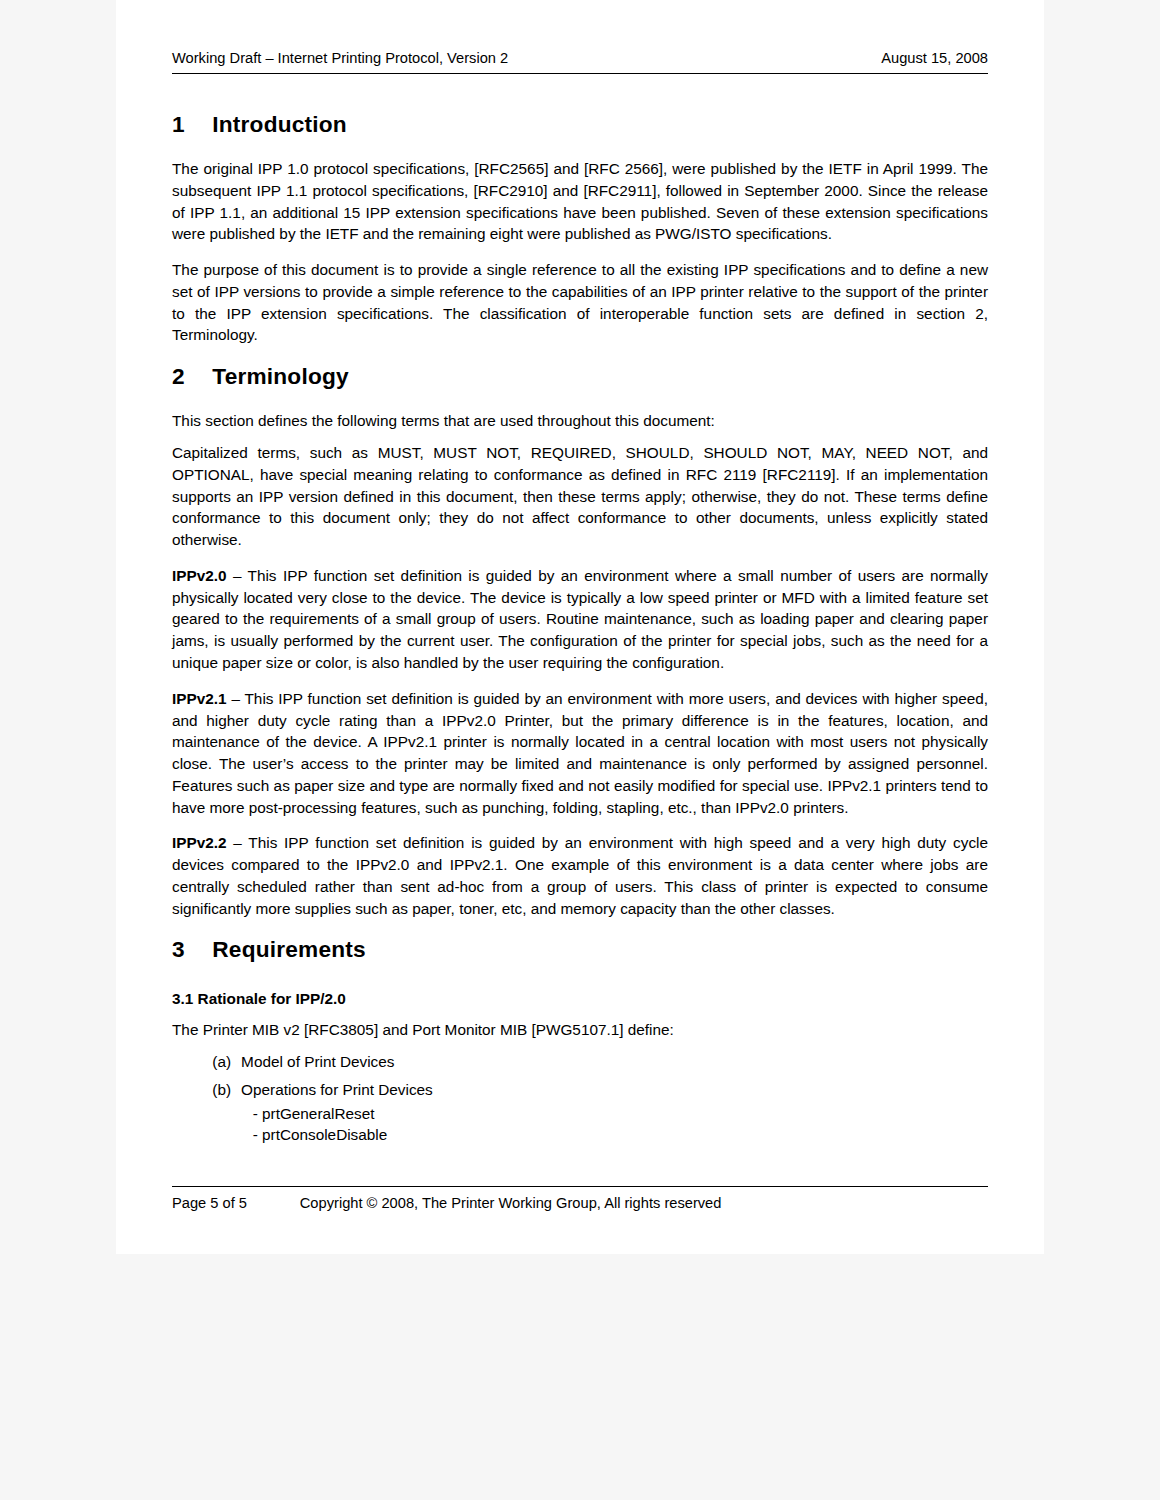Working Draft – Internet Printing Protocol, Version 2
August 15, 2008
1 Introduction
The original IPP 1.0 protocol specifications, [RFC2565] and [RFC 2566], were published by the IETF in April 1999. The subsequent IPP 1.1 protocol specifications, [RFC2910] and [RFC2911], followed in September 2000. Since the release of IPP 1.1, an additional 15 IPP extension specifications have been published. Seven of these extension specifications were published by the IETF and the remaining eight were published as PWG/ISTO specifications.
The purpose of this document is to provide a single reference to all the existing IPP specifications and to define a new set of IPP versions to provide a simple reference to the capabilities of an IPP printer relative to the support of the printer to the IPP extension specifications. The classification of interoperable function sets are defined in section 2, Terminology.
2 Terminology
This section defines the following terms that are used throughout this document:
Capitalized terms, such as MUST, MUST NOT, REQUIRED, SHOULD, SHOULD NOT, MAY, NEED NOT, and OPTIONAL, have special meaning relating to conformance as defined in RFC 2119 [RFC2119]. If an implementation supports an IPP version defined in this document, then these terms apply; otherwise, they do not. These terms define conformance to this document only; they do not affect conformance to other documents, unless explicitly stated otherwise.
IPPv2.0 – This IPP function set definition is guided by an environment where a small number of users are normally physically located very close to the device. The device is typically a low speed printer or MFD with a limited feature set geared to the requirements of a small group of users. Routine maintenance, such as loading paper and clearing paper jams, is usually performed by the current user. The configuration of the printer for special jobs, such as the need for a unique paper size or color, is also handled by the user requiring the configuration.
IPPv2.1 – This IPP function set definition is guided by an environment with more users, and devices with higher speed, and higher duty cycle rating than a IPPv2.0 Printer, but the primary difference is in the features, location, and maintenance of the device. A IPPv2.1 printer is normally located in a central location with most users not physically close. The user’s access to the printer may be limited and maintenance is only performed by assigned personnel. Features such as paper size and type are normally fixed and not easily modified for special use. IPPv2.1 printers tend to have more post-processing features, such as punching, folding, stapling, etc., than IPPv2.0 printers.
IPPv2.2 – This IPP function set definition is guided by an environment with high speed and a very high duty cycle devices compared to the IPPv2.0 and IPPv2.1. One example of this environment is a data center where jobs are centrally scheduled rather than sent ad-hoc from a group of users. This class of printer is expected to consume significantly more supplies such as paper, toner, etc, and memory capacity than the other classes.
3 Requirements
3.1 Rationale for IPP/2.0
The Printer MIB v2 [RFC3805] and Port Monitor MIB [PWG5107.1] define:
(a) Model of Print Devices
(b) Operations for Print Devices
prtGeneralReset
prtConsoleDisable
Page 5 of 5
Copyright © 2008, The Printer Working Group, All rights reserved